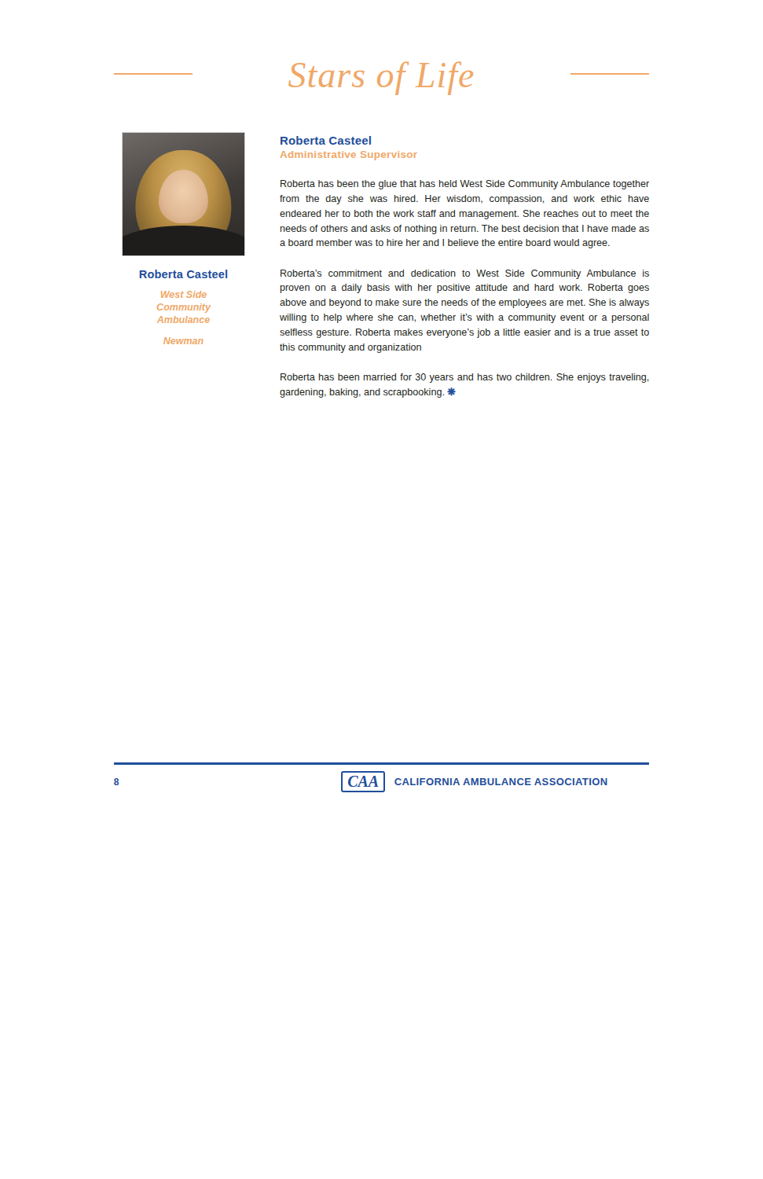Stars of Life
Roberta Casteel
West Side
Community
Ambulance
Newman
Roberta Casteel
Administrative Supervisor
Roberta has been the glue that has held West Side Community Ambulance together from the day she was hired. Her wisdom, compassion, and work ethic have endeared her to both the work staff and management. She reaches out to meet the needs of others and asks of nothing in return. The best decision that I have made as a board member was to hire her and I believe the entire board would agree.
Roberta’s commitment and dedication to West Side Community Ambulance is proven on a daily basis with her positive attitude and hard work. Roberta goes above and beyond to make sure the needs of the employees are met. She is always willing to help where she can, whether it’s with a community event or a personal selfless gesture. Roberta makes everyone’s job a little easier and is a true asset to this community and organization
Roberta has been married for 30 years and has two children. She enjoys traveling, gardening, baking, and scrapbooking. ❋
8
CAA CALIFORNIA AMBULANCE ASSOCIATION